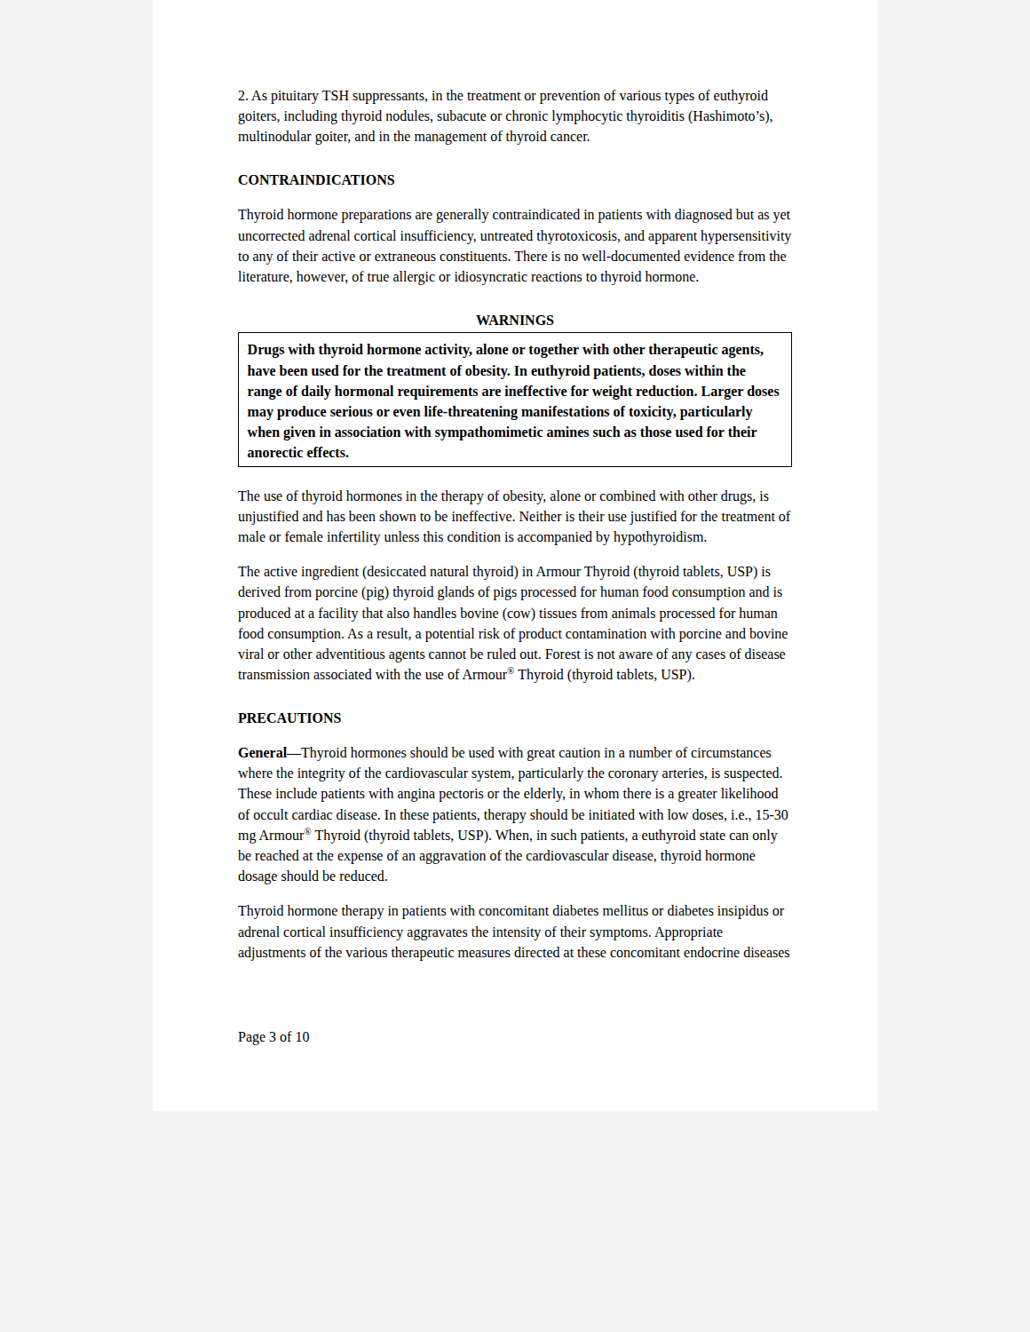2. As pituitary TSH suppressants, in the treatment or prevention of various types of euthyroid goiters, including thyroid nodules, subacute or chronic lymphocytic thyroiditis (Hashimoto’s), multinodular goiter, and in the management of thyroid cancer.
Contraindications
Thyroid hormone preparations are generally contraindicated in patients with diagnosed but as yet uncorrected adrenal cortical insufficiency, untreated thyrotoxicosis, and apparent hypersensitivity to any of their active or extraneous constituents. There is no well-documented evidence from the literature, however, of true allergic or idiosyncratic reactions to thyroid hormone.
Warnings
Drugs with thyroid hormone activity, alone or together with other therapeutic agents, have been used for the treatment of obesity. In euthyroid patients, doses within the range of daily hormonal requirements are ineffective for weight reduction. Larger doses may produce serious or even life-threatening manifestations of toxicity, particularly when given in association with sympathomimetic amines such as those used for their anorectic effects.
The use of thyroid hormones in the therapy of obesity, alone or combined with other drugs, is unjustified and has been shown to be ineffective. Neither is their use justified for the treatment of male or female infertility unless this condition is accompanied by hypothyroidism.
The active ingredient (desiccated natural thyroid) in Armour Thyroid (thyroid tablets, USP) is derived from porcine (pig) thyroid glands of pigs processed for human food consumption and is produced at a facility that also handles bovine (cow) tissues from animals processed for human food consumption. As a result, a potential risk of product contamination with porcine and bovine viral or other adventitious agents cannot be ruled out. Forest is not aware of any cases of disease transmission associated with the use of Armour® Thyroid (thyroid tablets, USP).
Precautions
General—Thyroid hormones should be used with great caution in a number of circumstances where the integrity of the cardiovascular system, particularly the coronary arteries, is suspected. These include patients with angina pectoris or the elderly, in whom there is a greater likelihood of occult cardiac disease. In these patients, therapy should be initiated with low doses, i.e., 15-30 mg Armour® Thyroid (thyroid tablets, USP). When, in such patients, a euthyroid state can only be reached at the expense of an aggravation of the cardiovascular disease, thyroid hormone dosage should be reduced.
Thyroid hormone therapy in patients with concomitant diabetes mellitus or diabetes insipidus or adrenal cortical insufficiency aggravates the intensity of their symptoms. Appropriate adjustments of the various therapeutic measures directed at these concomitant endocrine diseases
Page 3 of 10